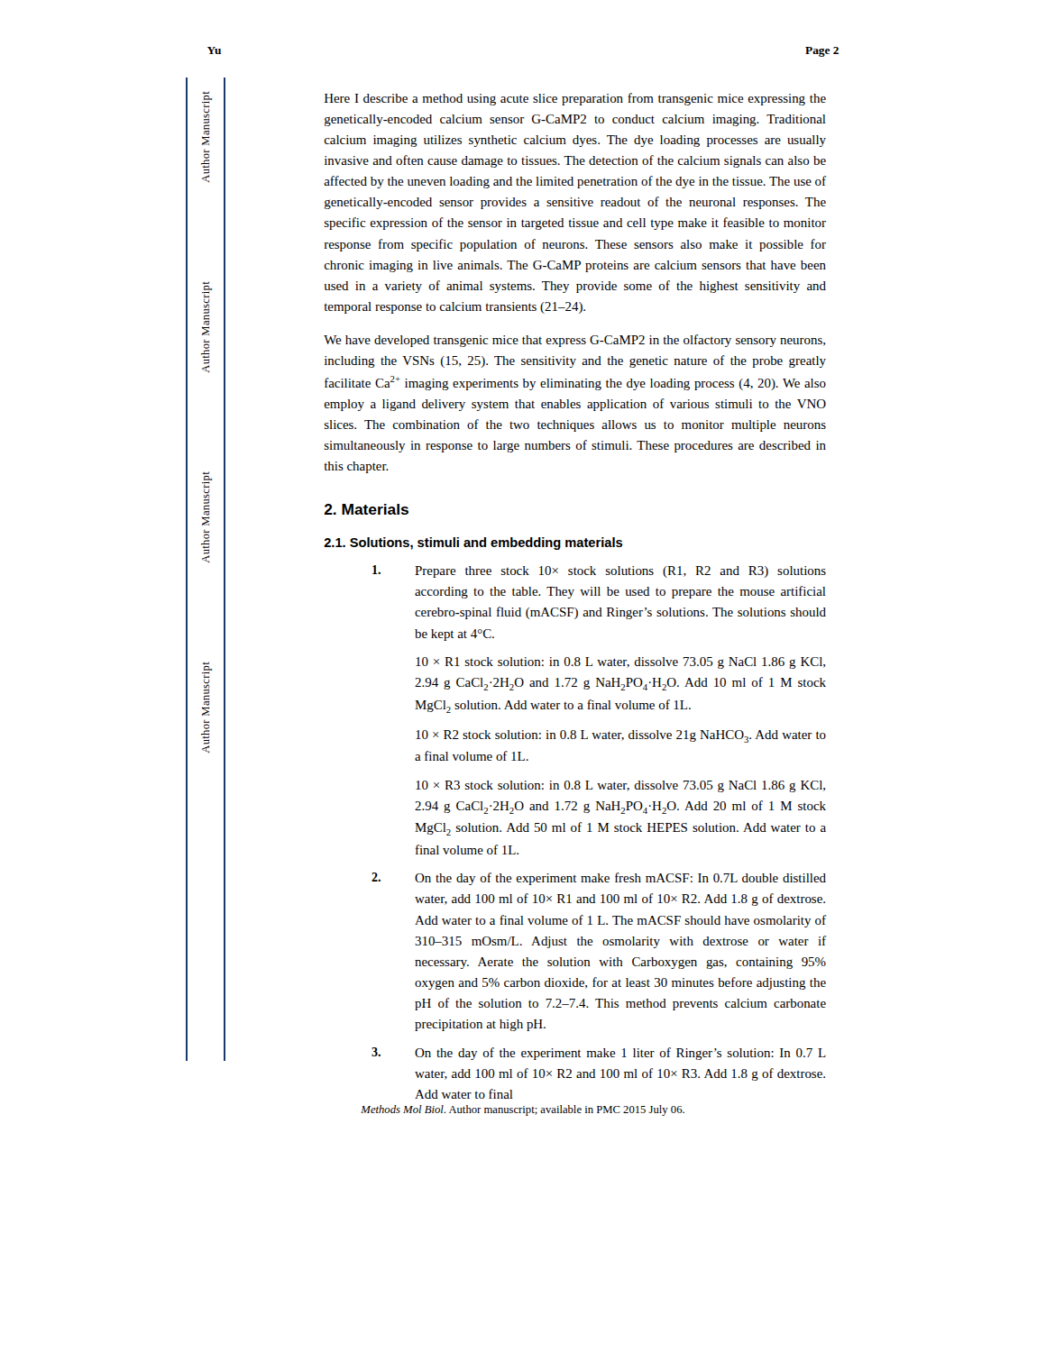Yu Page 2
Author Manuscript Author Manuscript Author Manuscript Author Manuscript
Here I describe a method using acute slice preparation from transgenic mice expressing the genetically-encoded calcium sensor G-CaMP2 to conduct calcium imaging. Traditional calcium imaging utilizes synthetic calcium dyes. The dye loading processes are usually invasive and often cause damage to tissues. The detection of the calcium signals can also be affected by the uneven loading and the limited penetration of the dye in the tissue. The use of genetically-encoded sensor provides a sensitive readout of the neuronal responses. The specific expression of the sensor in targeted tissue and cell type make it feasible to monitor response from specific population of neurons. These sensors also make it possible for chronic imaging in live animals. The G-CaMP proteins are calcium sensors that have been used in a variety of animal systems. They provide some of the highest sensitivity and temporal response to calcium transients (21–24).
We have developed transgenic mice that express G-CaMP2 in the olfactory sensory neurons, including the VSNs (15, 25). The sensitivity and the genetic nature of the probe greatly facilitate Ca2+ imaging experiments by eliminating the dye loading process (4, 20). We also employ a ligand delivery system that enables application of various stimuli to the VNO slices. The combination of the two techniques allows us to monitor multiple neurons simultaneously in response to large numbers of stimuli. These procedures are described in this chapter.
2. Materials
2.1. Solutions, stimuli and embedding materials
Prepare three stock 10× stock solutions (R1, R2 and R3) solutions according to the table. They will be used to prepare the mouse artificial cerebro-spinal fluid (mACSF) and Ringer’s solutions. The solutions should be kept at 4°C.
10 × R1 stock solution: in 0.8 L water, dissolve 73.05 g NaCl 1.86 g KCl, 2.94 g CaCl2·2H2O and 1.72 g NaH2PO4·H2O. Add 10 ml of 1 M stock MgCl2 solution. Add water to a final volume of 1L.
10 × R2 stock solution: in 0.8 L water, dissolve 21g NaHCO3. Add water to a final volume of 1L.
10 × R3 stock solution: in 0.8 L water, dissolve 73.05 g NaCl 1.86 g KCl, 2.94 g CaCl2·2H2O and 1.72 g NaH2PO4·H2O. Add 20 ml of 1 M stock MgCl2 solution. Add 50 ml of 1 M stock HEPES solution. Add water to a final volume of 1L.
On the day of the experiment make fresh mACSF: In 0.7L double distilled water, add 100 ml of 10× R1 and 100 ml of 10× R2. Add 1.8 g of dextrose. Add water to a final volume of 1 L. The mACSF should have osmolarity of 310–315 mOsm/L. Adjust the osmolarity with dextrose or water if necessary. Aerate the solution with Carboxygen gas, containing 95% oxygen and 5% carbon dioxide, for at least 30 minutes before adjusting the pH of the solution to 7.2–7.4. This method prevents calcium carbonate precipitation at high pH.
On the day of the experiment make 1 liter of Ringer’s solution: In 0.7 L water, add 100 ml of 10× R2 and 100 ml of 10× R3. Add 1.8 g of dextrose. Add water to final
Methods Mol Biol. Author manuscript; available in PMC 2015 July 06.